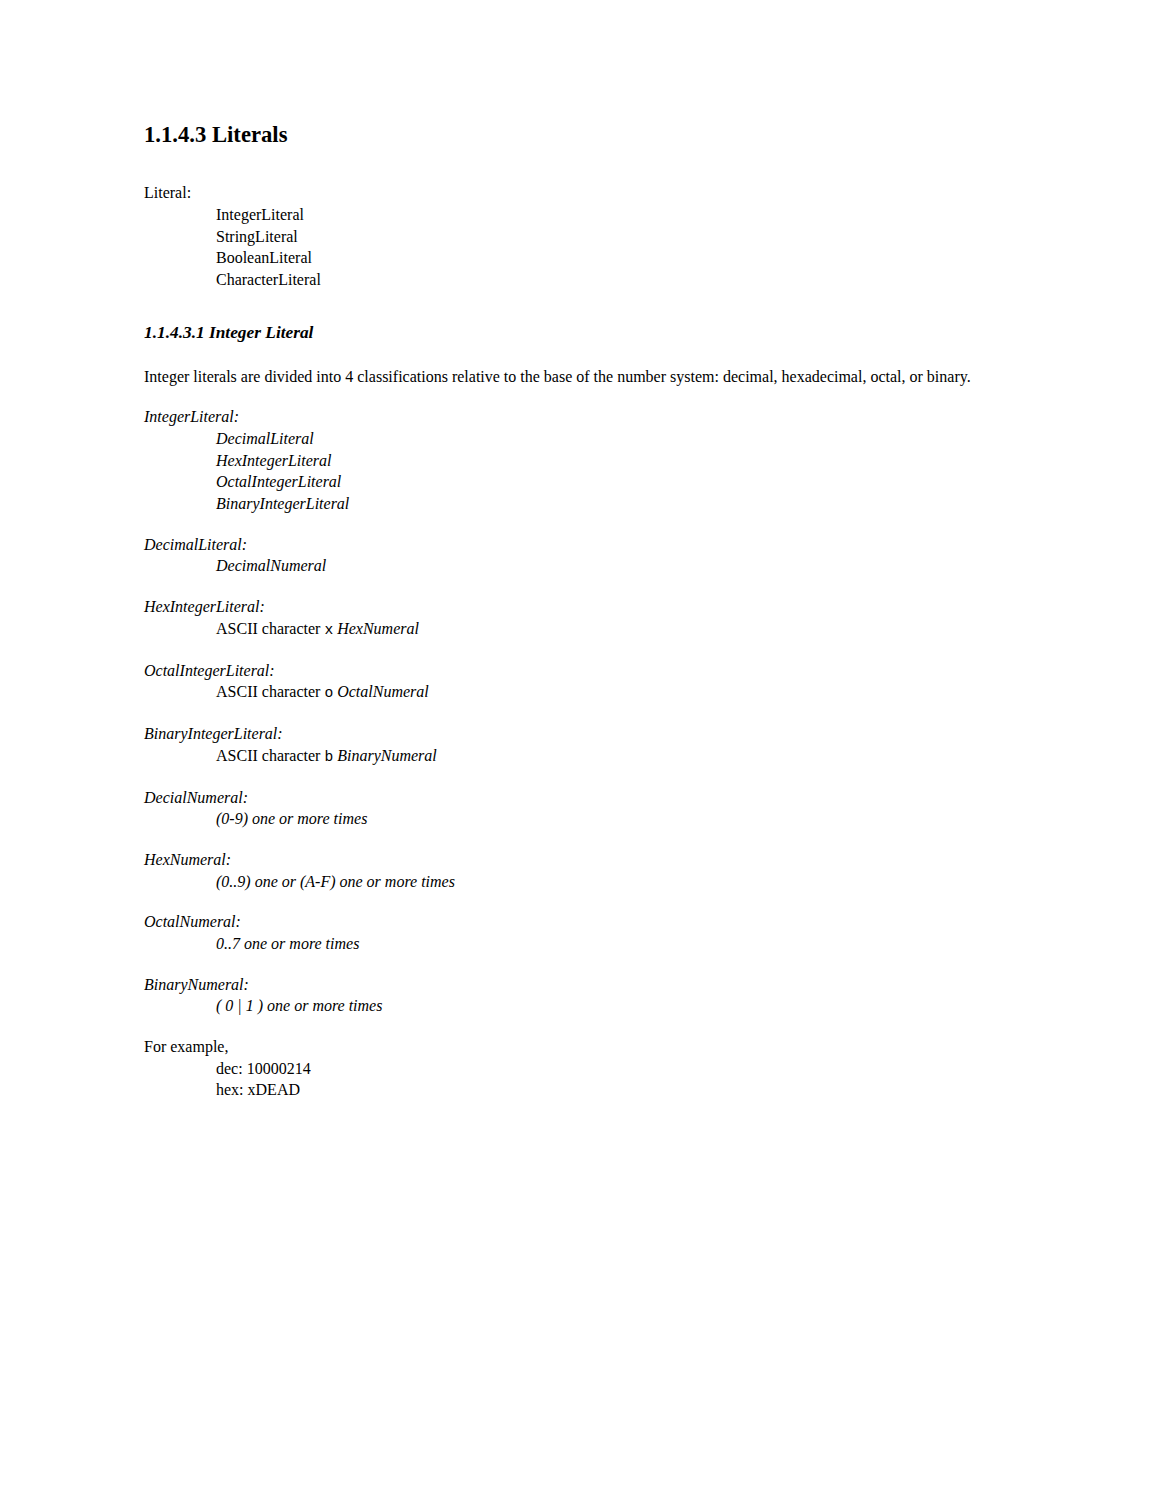1.1.4.3 Literals
Literal: IntegerLiteral StringLiteral BooleanLiteral CharacterLiteral
1.1.4.3.1 Integer Literal
Integer literals are divided into 4 classifications relative to the base of the number system: decimal, hexadecimal, octal, or binary.
IntegerLiteral: DecimalLiteral HexIntegerLiteral OctalIntegerLiteral BinaryIntegerLiteral
DecimalLiteral: DecimalNumeral
HexIntegerLiteral: ASCII character x HexNumeral
OctalIntegerLiteral: ASCII character o OctalNumeral
BinaryIntegerLiteral: ASCII character b BinaryNumeral
DecialNumeral: (0-9) one or more times
HexNumeral: (0..9) one or (A-F) one or more times
OctalNumeral: 0..7 one or more times
BinaryNumeral: ( 0 | 1 ) one or more times
For example, dec: 10000214 hex: xDEAD